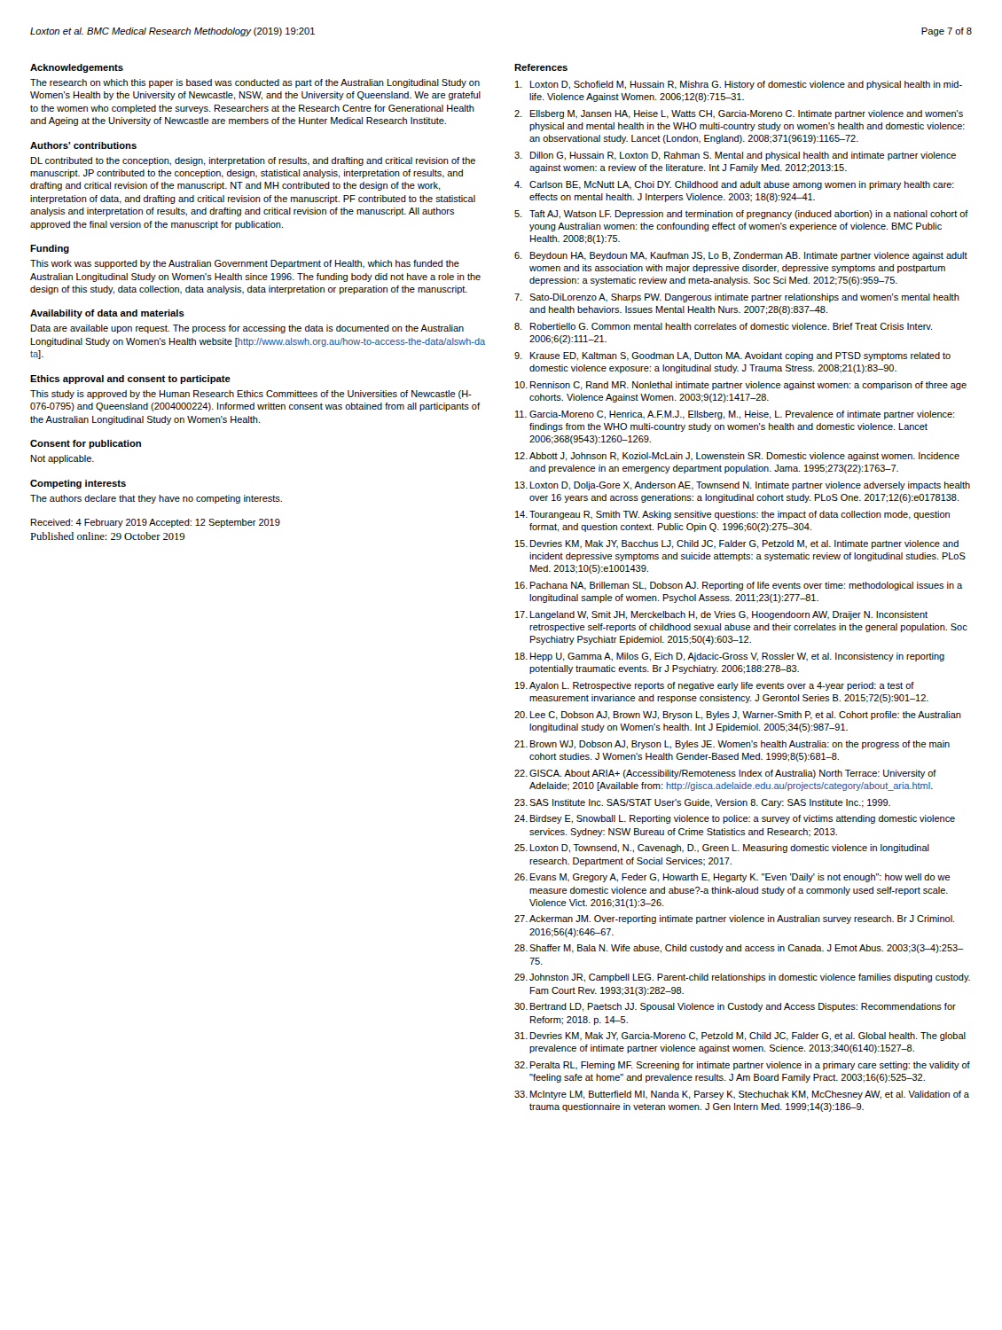Loxton et al. BMC Medical Research Methodology (2019) 19:201
Page 7 of 8
Acknowledgements
The research on which this paper is based was conducted as part of the Australian Longitudinal Study on Women's Health by the University of Newcastle, NSW, and the University of Queensland. We are grateful to the women who completed the surveys. Researchers at the Research Centre for Generational Health and Ageing at the University of Newcastle are members of the Hunter Medical Research Institute.
Authors' contributions
DL contributed to the conception, design, interpretation of results, and drafting and critical revision of the manuscript. JP contributed to the conception, design, statistical analysis, interpretation of results, and drafting and critical revision of the manuscript. NT and MH contributed to the design of the work, interpretation of data, and drafting and critical revision of the manuscript. PF contributed to the statistical analysis and interpretation of results, and drafting and critical revision of the manuscript. All authors approved the final version of the manuscript for publication.
Funding
This work was supported by the Australian Government Department of Health, which has funded the Australian Longitudinal Study on Women's Health since 1996. The funding body did not have a role in the design of this study, data collection, data analysis, data interpretation or preparation of the manuscript.
Availability of data and materials
Data are available upon request. The process for accessing the data is documented on the Australian Longitudinal Study on Women's Health website [http://www.alswh.org.au/how-to-access-the-data/alswh-data].
Ethics approval and consent to participate
This study is approved by the Human Research Ethics Committees of the Universities of Newcastle (H-076-0795) and Queensland (2004000224). Informed written consent was obtained from all participants of the Australian Longitudinal Study on Women's Health.
Consent for publication
Not applicable.
Competing interests
The authors declare that they have no competing interests.
Received: 4 February 2019 Accepted: 12 September 2019
Published online: 29 October 2019
References
Loxton D, Schofield M, Hussain R, Mishra G. History of domestic violence and physical health in mid-life. Violence Against Women. 2006;12(8):715–31.
Ellsberg M, Jansen HA, Heise L, Watts CH, Garcia-Moreno C. Intimate partner violence and women's physical and mental health in the WHO multi-country study on women's health and domestic violence: an observational study. Lancet (London, England). 2008;371(9619):1165–72.
Dillon G, Hussain R, Loxton D, Rahman S. Mental and physical health and intimate partner violence against women: a review of the literature. Int J Family Med. 2012;2013:15.
Carlson BE, McNutt LA, Choi DY. Childhood and adult abuse among women in primary health care: effects on mental health. J Interpers Violence. 2003; 18(8):924–41.
Taft AJ, Watson LF. Depression and termination of pregnancy (induced abortion) in a national cohort of young Australian women: the confounding effect of women's experience of violence. BMC Public Health. 2008;8(1):75.
Beydoun HA, Beydoun MA, Kaufman JS, Lo B, Zonderman AB. Intimate partner violence against adult women and its association with major depressive disorder, depressive symptoms and postpartum depression: a systematic review and meta-analysis. Soc Sci Med. 2012;75(6):959–75.
Sato-DiLorenzo A, Sharps PW. Dangerous intimate partner relationships and women's mental health and health behaviors. Issues Mental Health Nurs. 2007;28(8):837–48.
Robertiello G. Common mental health correlates of domestic violence. Brief Treat Crisis Interv. 2006;6(2):111–21.
Krause ED, Kaltman S, Goodman LA, Dutton MA. Avoidant coping and PTSD symptoms related to domestic violence exposure: a longitudinal study. J Trauma Stress. 2008;21(1):83–90.
Rennison C, Rand MR. Nonlethal intimate partner violence against women: a comparison of three age cohorts. Violence Against Women. 2003;9(12):1417–28.
Garcia-Moreno C, Henrica, A.F.M.J., Ellsberg, M., Heise, L. Prevalence of intimate partner violence: findings from the WHO multi-country study on women's health and domestic violence. Lancet 2006;368(9543):1260–1269.
Abbott J, Johnson R, Koziol-McLain J, Lowenstein SR. Domestic violence against women. Incidence and prevalence in an emergency department population. Jama. 1995;273(22):1763–7.
Loxton D, Dolja-Gore X, Anderson AE, Townsend N. Intimate partner violence adversely impacts health over 16 years and across generations: a longitudinal cohort study. PLoS One. 2017;12(6):e0178138.
Tourangeau R, Smith TW. Asking sensitive questions: the impact of data collection mode, question format, and question context. Public Opin Q. 1996;60(2):275–304.
Devries KM, Mak JY, Bacchus LJ, Child JC, Falder G, Petzold M, et al. Intimate partner violence and incident depressive symptoms and suicide attempts: a systematic review of longitudinal studies. PLoS Med. 2013;10(5):e1001439.
Pachana NA, Brilleman SL, Dobson AJ. Reporting of life events over time: methodological issues in a longitudinal sample of women. Psychol Assess. 2011;23(1):277–81.
Langeland W, Smit JH, Merckelbach H, de Vries G, Hoogendoorn AW, Draijer N. Inconsistent retrospective self-reports of childhood sexual abuse and their correlates in the general population. Soc Psychiatry Psychiatr Epidemiol. 2015;50(4):603–12.
Hepp U, Gamma A, Milos G, Eich D, Ajdacic-Gross V, Rossler W, et al. Inconsistency in reporting potentially traumatic events. Br J Psychiatry. 2006;188:278–83.
Ayalon L. Retrospective reports of negative early life events over a 4-year period: a test of measurement invariance and response consistency. J Gerontol Series B. 2015;72(5):901–12.
Lee C, Dobson AJ, Brown WJ, Bryson L, Byles J, Warner-Smith P, et al. Cohort profile: the Australian longitudinal study on Women's health. Int J Epidemiol. 2005;34(5):987–91.
Brown WJ, Dobson AJ, Bryson L, Byles JE. Women's health Australia: on the progress of the main cohort studies. J Women's Health Gender-Based Med. 1999;8(5):681–8.
GISCA. About ARIA+ (Accessibility/Remoteness Index of Australia) North Terrace: University of Adelaide; 2010 [Available from: http://gisca.adelaide.edu.au/projects/category/about_aria.html.
SAS Institute Inc. SAS/STAT User's Guide, Version 8. Cary: SAS Institute Inc.; 1999.
Birdsey E, Snowball L. Reporting violence to police: a survey of victims attending domestic violence services. Sydney: NSW Bureau of Crime Statistics and Research; 2013.
Loxton D, Townsend, N., Cavenagh, D., Green L. Measuring domestic violence in longitudinal research. Department of Social Services; 2017.
Evans M, Gregory A, Feder G, Howarth E, Hegarty K. "Even 'Daily' is not enough": how well do we measure domestic violence and abuse?-a think-aloud study of a commonly used self-report scale. Violence Vict. 2016;31(1):3–26.
Ackerman JM. Over-reporting intimate partner violence in Australian survey research. Br J Criminol. 2016;56(4):646–67.
Shaffer M, Bala N. Wife abuse, Child custody and access in Canada. J Emot Abus. 2003;3(3–4):253–75.
Johnston JR, Campbell LEG. Parent-child relationships in domestic violence families disputing custody. Fam Court Rev. 1993;31(3):282–98.
Bertrand LD, Paetsch JJ. Spousal Violence in Custody and Access Disputes: Recommendations for Reform; 2018. p. 14–5.
Devries KM, Mak JY, Garcia-Moreno C, Petzold M, Child JC, Falder G, et al. Global health. The global prevalence of intimate partner violence against women. Science. 2013;340(6140):1527–8.
Peralta RL, Fleming MF. Screening for intimate partner violence in a primary care setting: the validity of "feeling safe at home" and prevalence results. J Am Board Family Pract. 2003;16(6):525–32.
McIntyre LM, Butterfield MI, Nanda K, Parsey K, Stechuchak KM, McChesney AW, et al. Validation of a trauma questionnaire in veteran women. J Gen Intern Med. 1999;14(3):186–9.